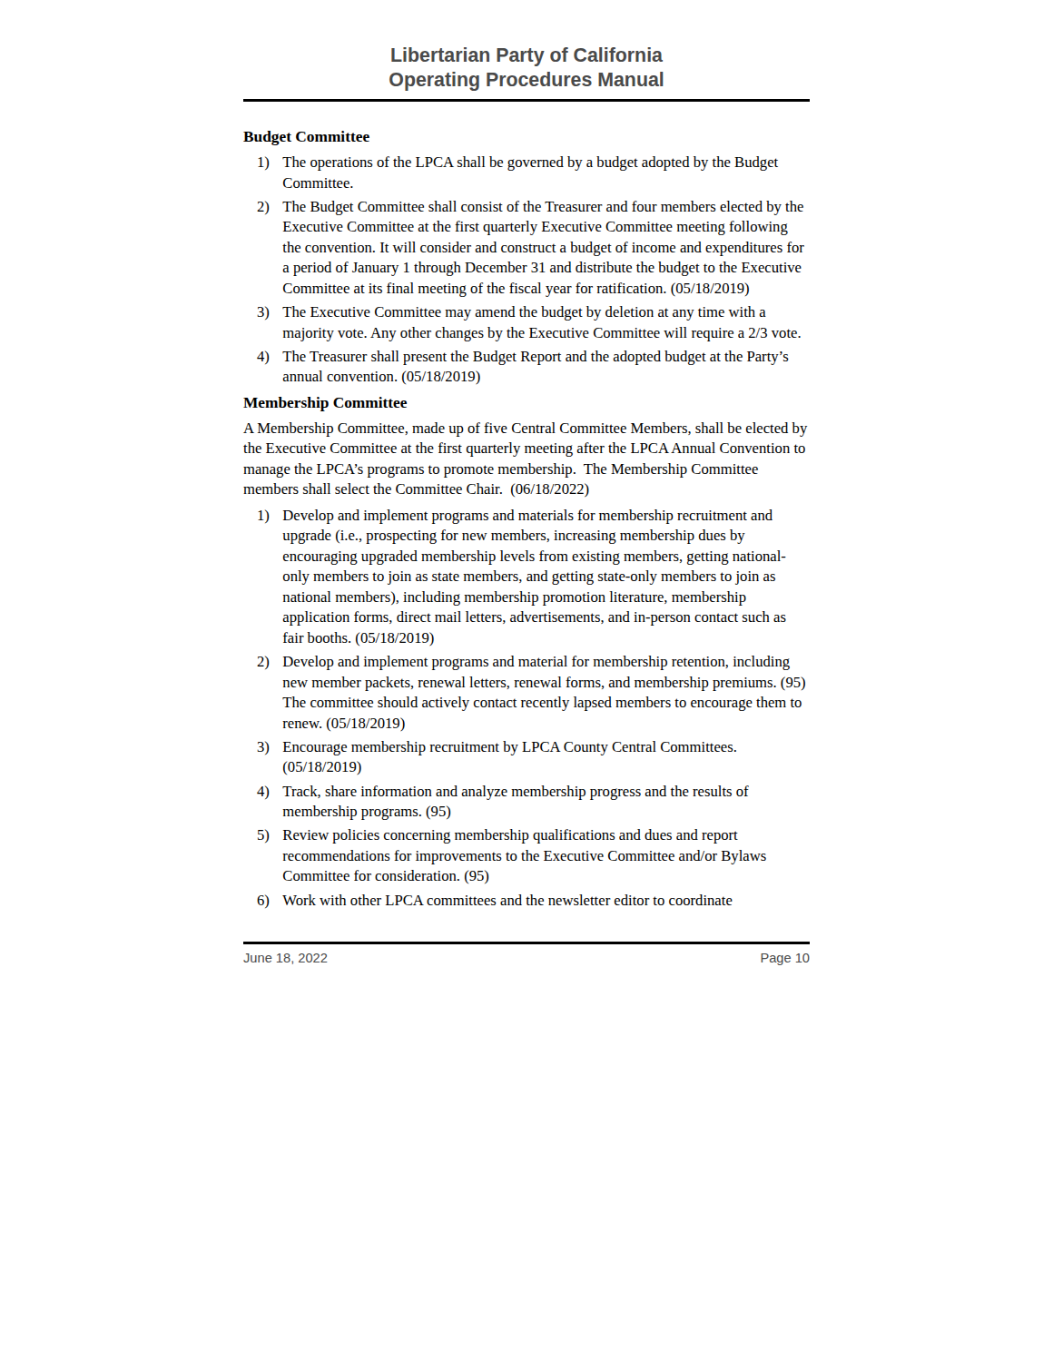Libertarian Party of California Operating Procedures Manual
Budget Committee
1) The operations of the LPCA shall be governed by a budget adopted by the Budget Committee.
2) The Budget Committee shall consist of the Treasurer and four members elected by the Executive Committee at the first quarterly Executive Committee meeting following the convention. It will consider and construct a budget of income and expenditures for a period of January 1 through December 31 and distribute the budget to the Executive Committee at its final meeting of the fiscal year for ratification. (05/18/2019)
3) The Executive Committee may amend the budget by deletion at any time with a majority vote. Any other changes by the Executive Committee will require a 2/3 vote.
4) The Treasurer shall present the Budget Report and the adopted budget at the Party’s annual convention. (05/18/2019)
Membership Committee
A Membership Committee, made up of five Central Committee Members, shall be elected by the Executive Committee at the first quarterly meeting after the LPCA Annual Convention to manage the LPCA’s programs to promote membership. The Membership Committee members shall select the Committee Chair. (06/18/2022)
1) Develop and implement programs and materials for membership recruitment and upgrade (i.e., prospecting for new members, increasing membership dues by encouraging upgraded membership levels from existing members, getting national-only members to join as state members, and getting state-only members to join as national members), including membership promotion literature, membership application forms, direct mail letters, advertisements, and in-person contact such as fair booths. (05/18/2019)
2) Develop and implement programs and material for membership retention, including new member packets, renewal letters, renewal forms, and membership premiums. (95) The committee should actively contact recently lapsed members to encourage them to renew. (05/18/2019)
3) Encourage membership recruitment by LPCA County Central Committees. (05/18/2019)
4) Track, share information and analyze membership progress and the results of membership programs. (95)
5) Review policies concerning membership qualifications and dues and report recommendations for improvements to the Executive Committee and/or Bylaws Committee for consideration. (95)
6) Work with other LPCA committees and the newsletter editor to coordinate
June 18, 2022 Page 10